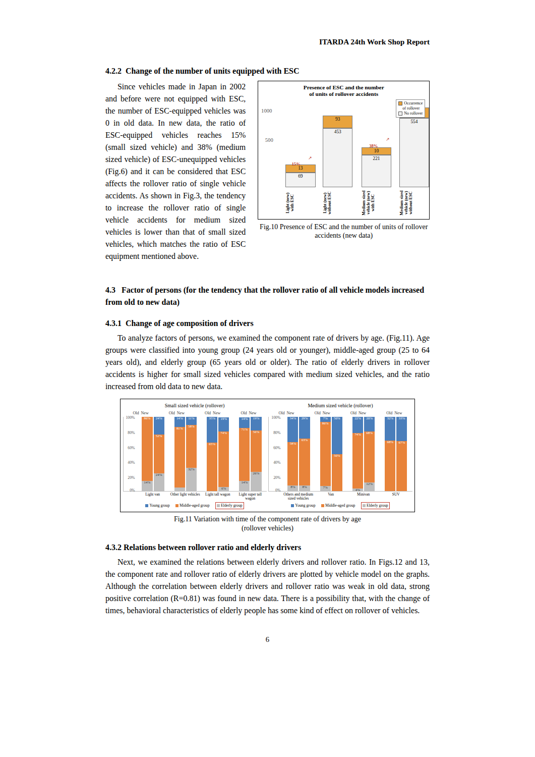ITARDA 24th Work Shop Report
4.2.2 Change of the number of units equipped with ESC
Presence of ESC and the number
of units of rollover accidents
Occurrence
of rollover
No rollover
1000
500
13
69
93
453
10
221
61
554
15%
↗
38%
↗
Light (new) with ESC
Light (new) without ESC
Medium sized vehicle (new) with ESC
Medium sized vehicle (new) without ESC
Fig.10 Presence of ESC and the number of units of rollover accidents (new data)
Since vehicles made in Japan in 2002 and before were not equipped with ESC, the number of ESC-equipped vehicles was 0 in old data. In new data, the ratio of ESC-equipped vehicles reaches 15% (small sized vehicle) and 38% (medium sized vehicle) of ESC-unequipped vehicles (Fig.6) and it can be considered that ESC affects the rollover ratio of single vehicle accidents. As shown in Fig.3, the tendency to increase the rollover ratio of single vehicle accidents for medium sized vehicles is lower than that of small sized vehicles, which matches the ratio of ESC equipment mentioned above.
4.3 Factor of persons (for the tendency that the rollover ratio of all vehicle models increased from old to new data)
4.3.1 Change of age composition of drivers
To analyze factors of persons, we examined the component rate of drivers by age. (Fig.11). Age groups were classified into young group (24 years old or younger), middle-aged group (25 to 64 years old), and elderly group (65 years old or older). The ratio of elderly drivers in rollover accidents is higher for small sized vehicles compared with medium sized vehicles, and the ratio increased from old data to new data.
Small sized vehicle (rollover)
Old New Old New Old New Old New
100%
80%
60%
40%
20%
0%
86%
14%
24%
52%
24%
14%
81%
11%
58%
32%
35%
65%
19%
74%
6%
14%
71%
14%
19%
56%
26%
Light van Other light vehicles Light tall wagon Light super tall wagon
Young group Middle-aged group Elderly group
Medium sized vehicle (rollover)
Old New Old New Old New Old New
100%
80%
60%
40%
20%
0%
34%
58%
8%
29%
63%
8%
7%
86%
7%
50%
50%
22%
74%
4%
20%
68%
12%
32%
68%
33%
67%
Others and medium sized vehicles Van Minivan SUV
Young group Middle-aged group Elderly group
Fig.11 Variation with time of the component rate of drivers by age
(rollover vehicles)
4.3.2 Relations between rollover ratio and elderly drivers
Next, we examined the relations between elderly drivers and rollover ratio. In Figs.12 and 13, the component rate and rollover ratio of elderly drivers are plotted by vehicle model on the graphs. Although the correlation between elderly drivers and rollover ratio was weak in old data, strong positive correlation (R=0.81) was found in new data. There is a possibility that, with the change of times, behavioral characteristics of elderly people has some kind of effect on rollover of vehicles.
6